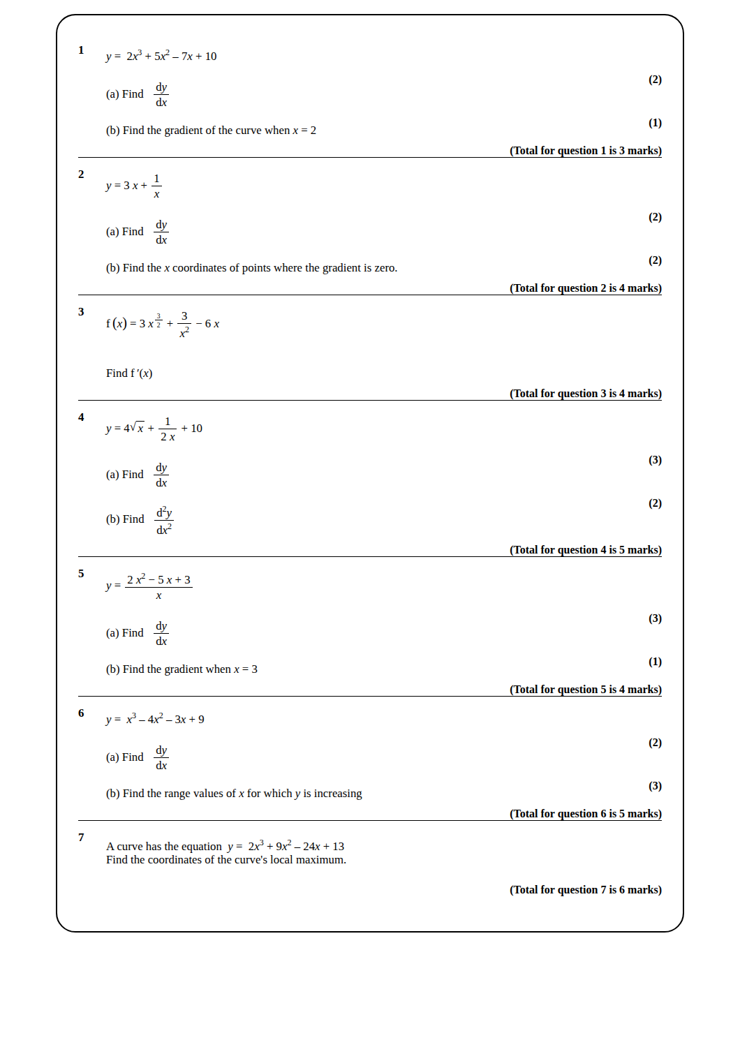| 1 | y = 2 x 3 + 5 x 2 – 7 x + 10 | |
| | (a) Find d y d x | (2) |
| | (b) Find the gradient of the curve when x = 2 | (1) |
| (Total for question 1 is 3 marks) |
| 2 | y = 3 x + 1 x | |
| | (a) Find d y d x | (2) |
| | (b) Find the x coordinates of points where the gradient is zero. | (2) |
| (Total for question 2 is 4 marks) |
| 3 | f ( x ) = 3 x 3 2 + 3 x 2 − 6 x Find f ′( x ) | |
| (Total for question 3 is 4 marks) |
| 4 | y = 4 x + 1 2 x + 10 | |
| | (a) Find d y d x | (3) |
| | (b) Find d 2 y d x 2 | (2) |
| (Total for question 4 is 5 marks) |
| 5 | y = 2 x 2 − 5 x + 3 x | |
| | (a) Find d y d x | (3) |
| | (b) Find the gradient when x = 3 | (1) |
| (Total for question 5 is 4 marks) |
| 6 | y = x 3 – 4 x 2 – 3 x + 9 | |
| | (a) Find d y d x | (2) |
| | (b) Find the range values of x for which y is increasing | (3) |
| (Total for question 6 is 5 marks) |
| 7 | A curve has the equation y = 2 x 3 + 9 x 2 – 24 x + 13 Find the coordinates of the curve's local maximum. | |
| (Total for question 7 is 6 marks) |